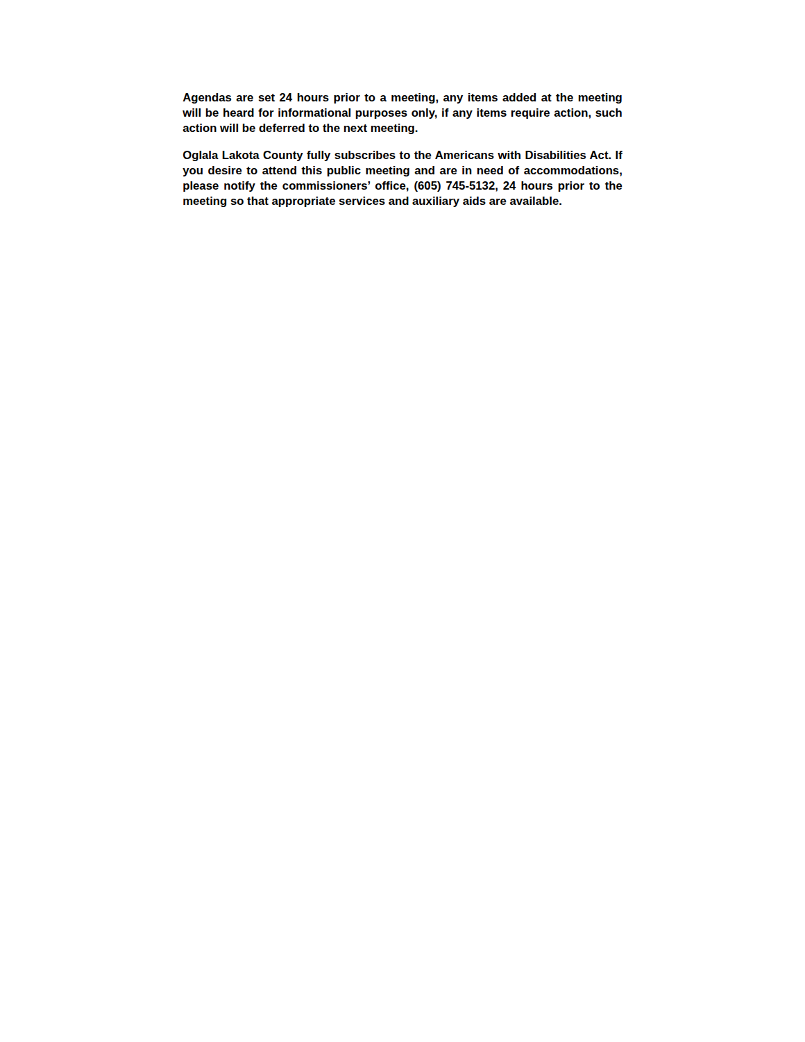Agendas are set 24 hours prior to a meeting, any items added at the meeting will be heard for informational purposes only, if any items require action, such action will be deferred to the next meeting.
Oglala Lakota County fully subscribes to the Americans with Disabilities Act. If you desire to attend this public meeting and are in need of accommodations, please notify the commissioners’ office, (605) 745-5132, 24 hours prior to the meeting so that appropriate services and auxiliary aids are available.